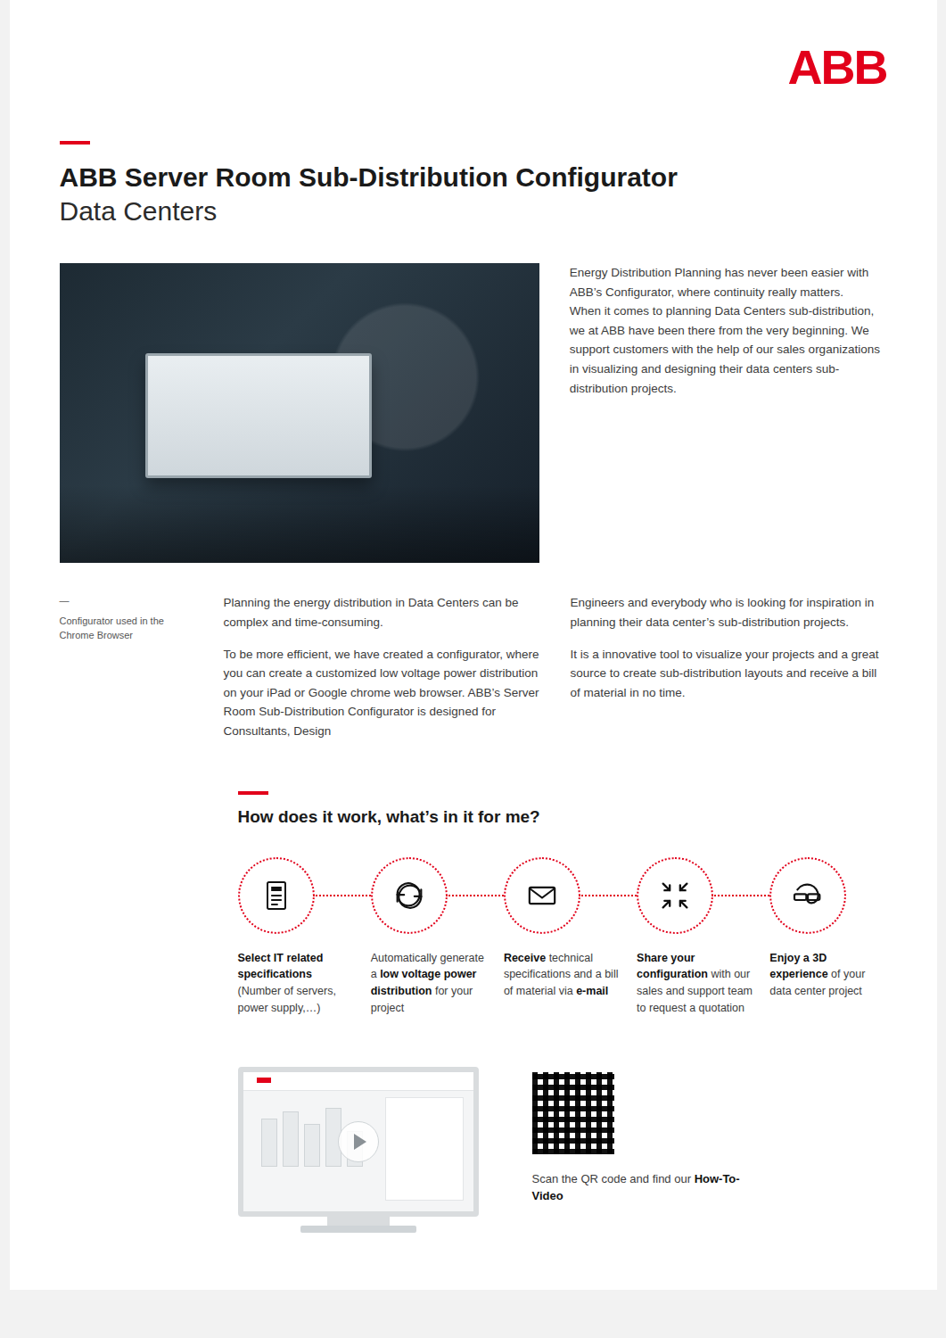ABB
ABB Server Room Sub-Distribution Configurator Data Centers
Energy Distribution Planning has never been easier with ABB’s Configurator, where continuity really matters.
When it comes to planning Data Centers sub-distribution, we at ABB have been there from the very beginning. We support customers with the help of our sales organizations in visualizing and designing their data centers sub-distribution projects.
— Configurator used in the Chrome Browser
Planning the energy distribution in Data Centers can be complex and time-consuming.
To be more efficient, we have created a configurator, where you can create a customized low voltage power distribution on your iPad or Google chrome web browser. ABB’s Server Room Sub-Distribution Configurator is designed for Consultants, Design
Engineers and everybody who is looking for inspiration in planning their data center’s sub-distribution projects.
It is a innovative tool to visualize your projects and a great source to create sub-distribution layouts and receive a bill of material in no time.
How does it work, what’s in it for me?
Select IT related specifications
(Number of servers, power supply,…)
Automatically generate a low voltage power distribution for your project
Receive technical specifications and a bill of material via e-mail
Share your configuration with our sales and support team to request a quotation
Enjoy a 3D experience of your data center project
Scan the QR code and find our How-To-Video